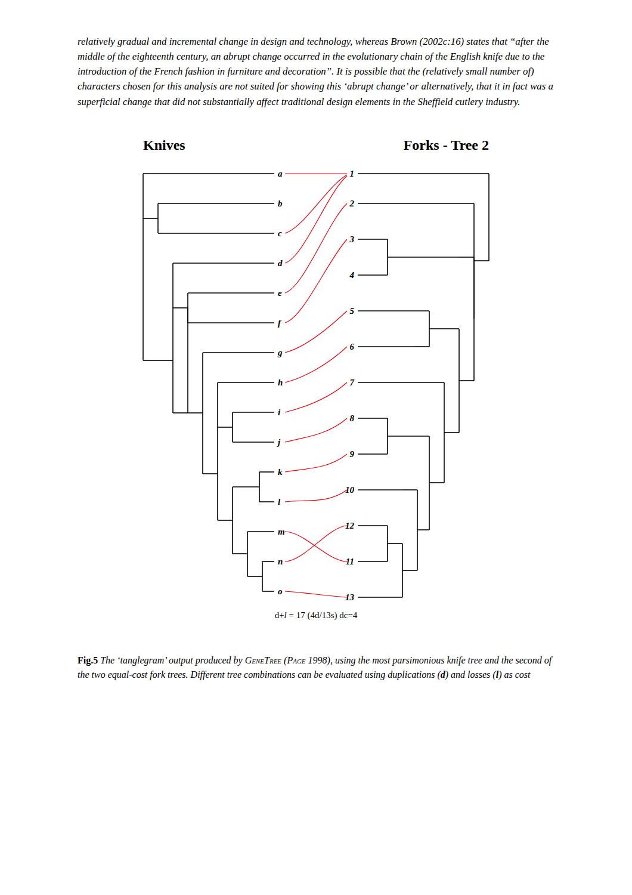relatively gradual and incremental change in design and technology, whereas Brown (2002c:16) states that “after the middle of the eighteenth century, an abrupt change occurred in the evolutionary chain of the English knife due to the introduction of the French fashion in furniture and decoration”. It is possible that the (relatively small number of) characters chosen for this analysis are not suited for showing this ‘abrupt change’ or alternatively, that it in fact was a superficial change that did not substantially affect traditional design elements in the Sheffield cutlery industry.
Knives Forks - Tree 2
a b c d e f g h i j k l m n o 1 2 3 4 5 6 7 8 9 10 12 11 13 d+l = 17 (4d/13s) dc=4
Fig.5 The ‘tanglegram’ output produced by GeneTree (Page 1998), using the most parsimonious knife tree and the second of the two equal-cost fork trees. Different tree combinations can be evaluated using duplications (d) and losses (l) as cost